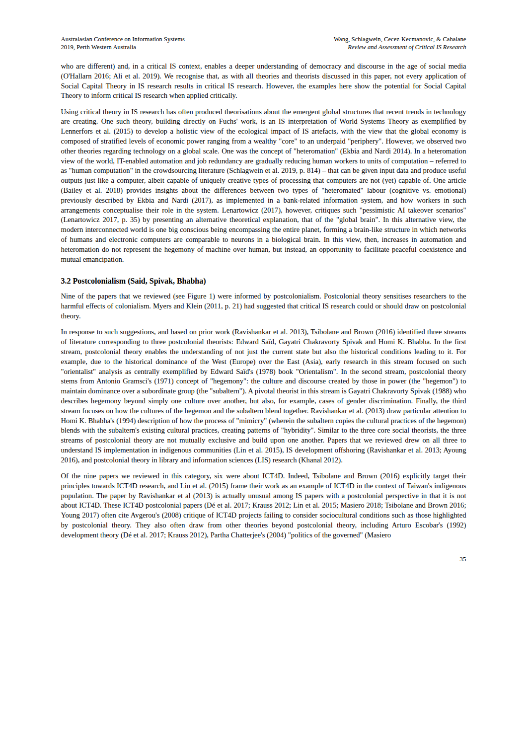Australasian Conference on Information Systems
2019, Perth Western Australia
Wang, Schlagwein, Cecez-Kecmanovic, & Cahalane
Review and Assessment of Critical IS Research
who are different) and, in a critical IS context, enables a deeper understanding of democracy and discourse in the age of social media (O'Hallarn 2016; Ali et al. 2019). We recognise that, as with all theories and theorists discussed in this paper, not every application of Social Capital Theory in IS research results in critical IS research. However, the examples here show the potential for Social Capital Theory to inform critical IS research when applied critically.
Using critical theory in IS research has often produced theorisations about the emergent global structures that recent trends in technology are creating. One such theory, building directly on Fuchs' work, is an IS interpretation of World Systems Theory as exemplified by Lennerfors et al. (2015) to develop a holistic view of the ecological impact of IS artefacts, with the view that the global economy is composed of stratified levels of economic power ranging from a wealthy "core" to an underpaid "periphery". However, we observed two other theories regarding technology on a global scale. One was the concept of "heteromation" (Ekbia and Nardi 2014). In a heteromation view of the world, IT-enabled automation and job redundancy are gradually reducing human workers to units of computation – referred to as "human computation" in the crowdsourcing literature (Schlagwein et al. 2019, p. 814) – that can be given input data and produce useful outputs just like a computer, albeit capable of uniquely creative types of processing that computers are not (yet) capable of. One article (Bailey et al. 2018) provides insights about the differences between two types of "heteromated" labour (cognitive vs. emotional) previously described by Ekbia and Nardi (2017), as implemented in a bank-related information system, and how workers in such arrangements conceptualise their role in the system. Lenartowicz (2017), however, critiques such "pessimistic AI takeover scenarios" (Lenartowicz 2017, p. 35) by presenting an alternative theoretical explanation, that of the "global brain". In this alternative view, the modern interconnected world is one big conscious being encompassing the entire planet, forming a brain-like structure in which networks of humans and electronic computers are comparable to neurons in a biological brain. In this view, then, increases in automation and heteromation do not represent the hegemony of machine over human, but instead, an opportunity to facilitate peaceful coexistence and mutual emancipation.
3.2 Postcolonialism (Said, Spivak, Bhabha)
Nine of the papers that we reviewed (see Figure 1) were informed by postcolonialism. Postcolonial theory sensitises researchers to the harmful effects of colonialism. Myers and Klein (2011, p. 21) had suggested that critical IS research could or should draw on postcolonial theory.
In response to such suggestions, and based on prior work (Ravishankar et al. 2013), Tsibolane and Brown (2016) identified three streams of literature corresponding to three postcolonial theorists: Edward Saïd, Gayatri Chakravorty Spivak and Homi K. Bhabha. In the first stream, postcolonial theory enables the understanding of not just the current state but also the historical conditions leading to it. For example, due to the historical dominance of the West (Europe) over the East (Asia), early research in this stream focused on such "orientalist" analysis as centrally exemplified by Edward Saïd's (1978) book "Orientalism". In the second stream, postcolonial theory stems from Antonio Gramsci's (1971) concept of "hegemony": the culture and discourse created by those in power (the "hegemon") to maintain dominance over a subordinate group (the "subaltern"). A pivotal theorist in this stream is Gayatri Chakravorty Spivak (1988) who describes hegemony beyond simply one culture over another, but also, for example, cases of gender discrimination. Finally, the third stream focuses on how the cultures of the hegemon and the subaltern blend together. Ravishankar et al. (2013) draw particular attention to Homi K. Bhabha's (1994) description of how the process of "mimicry" (wherein the subaltern copies the cultural practices of the hegemon) blends with the subaltern's existing cultural practices, creating patterns of "hybridity". Similar to the three core social theorists, the three streams of postcolonial theory are not mutually exclusive and build upon one another. Papers that we reviewed drew on all three to understand IS implementation in indigenous communities (Lin et al. 2015), IS development offshoring (Ravishankar et al. 2013; Ayoung 2016), and postcolonial theory in library and information sciences (LIS) research (Khanal 2012).
Of the nine papers we reviewed in this category, six were about ICT4D. Indeed, Tsibolane and Brown (2016) explicitly target their principles towards ICT4D research, and Lin et al. (2015) frame their work as an example of ICT4D in the context of Taiwan's indigenous population. The paper by Ravishankar et al (2013) is actually unusual among IS papers with a postcolonial perspective in that it is not about ICT4D. These ICT4D postcolonial papers (Dé et al. 2017; Krauss 2012; Lin et al. 2015; Masiero 2018; Tsibolane and Brown 2016; Young 2017) often cite Avgerou's (2008) critique of ICT4D projects failing to consider sociocultural conditions such as those highlighted by postcolonial theory. They also often draw from other theories beyond postcolonial theory, including Arturo Escobar's (1992) development theory (Dé et al. 2017; Krauss 2012), Partha Chatterjee's (2004) "politics of the governed" (Masiero
35